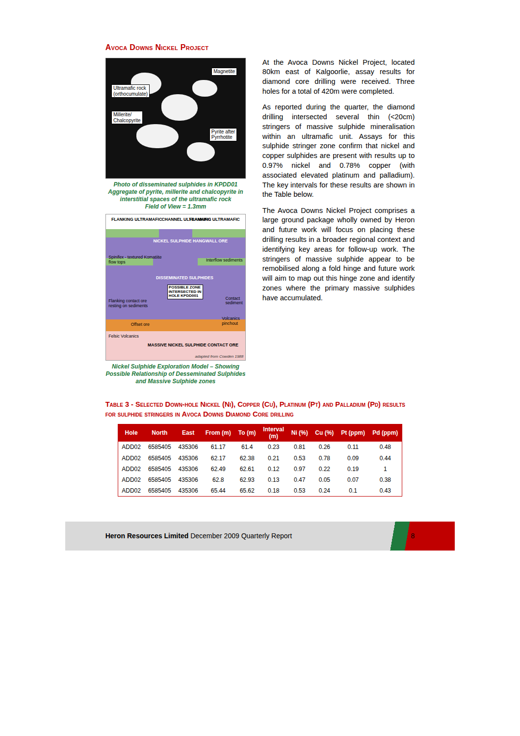Avoca Downs Nickel Project
Magnetite
Ultramafic rock
(orthocumulate)
Millerite/
Chalcopyrite
Pyrite after
Pyrrhotite
Photo of disseminated sulphides in KPDD01 Aggregate of pyrite, millerite and chalcopyrite in interstitial spaces of the ultramafic rock
Field of View = 1.3mm
FLANKING ULTRAMAFIC
CHANNEL ULTRAMAFIC
FLANKING ULTRAMAFIC
NICKEL SULPHIDE HANGWALL ORE
Spinifex - textured Komatiite
flow tops
Interflow sediments
DISSEMINATED SULPHIDES
POSSIBLE ZONE
INTERSECTED IN
HOLE KPDD001
Flanking contact ore
resting on sediments
Contact
sediment
Offset ore
Volcanics
pinchout
Felsic Volcanics
MASSIVE NICKEL SULPHIDE CONTACT ORE
adapted from Cowden 1988
Nickel Sulphide Exploration Model – Showing Possible Relationship of Desseminated Sulphides and Massive Sulphide zones
At the Avoca Downs Nickel Project, located 80km east of Kalgoorlie, assay results for diamond core drilling were received. Three holes for a total of 420m were completed.
As reported during the quarter, the diamond drilling intersected several thin (<20cm) stringers of massive sulphide mineralisation within an ultramafic unit. Assays for this sulphide stringer zone confirm that nickel and copper sulphides are present with results up to 0.97% nickel and 0.78% copper (with associated elevated platinum and palladium). The key intervals for these results are shown in the Table below.
The Avoca Downs Nickel Project comprises a large ground package wholly owned by Heron and future work will focus on placing these drilling results in a broader regional context and identifying key areas for follow-up work. The stringers of massive sulphide appear to be remobilised along a fold hinge and future work will aim to map out this hinge zone and identify zones where the primary massive sulphides have accumulated.
Table 3 - Selected Down-hole Nickel (Ni), Copper (Cu), Platinum (Pt) and Palladium (Pd) results for sulphide stringers in Avoca Downs Diamond Core drilling
| Hole | North | East | From (m) | To (m) | Interval (m) | Ni (%) | Cu (%) | Pt (ppm) | Pd (ppm) |
| --- | --- | --- | --- | --- | --- | --- | --- | --- | --- |
| ADD02 | 6585405 | 435306 | 61.17 | 61.4 | 0.23 | 0.81 | 0.26 | 0.11 | 0.48 |
| ADD02 | 6585405 | 435306 | 62.17 | 62.38 | 0.21 | 0.53 | 0.78 | 0.09 | 0.44 |
| ADD02 | 6585405 | 435306 | 62.49 | 62.61 | 0.12 | 0.97 | 0.22 | 0.19 | 1 |
| ADD02 | 6585405 | 435306 | 62.8 | 62.93 | 0.13 | 0.47 | 0.05 | 0.07 | 0.38 |
| ADD02 | 6585405 | 435306 | 65.44 | 65.62 | 0.18 | 0.53 | 0.24 | 0.1 | 0.43 |
Heron Resources Limited December 2009 Quarterly Report
8